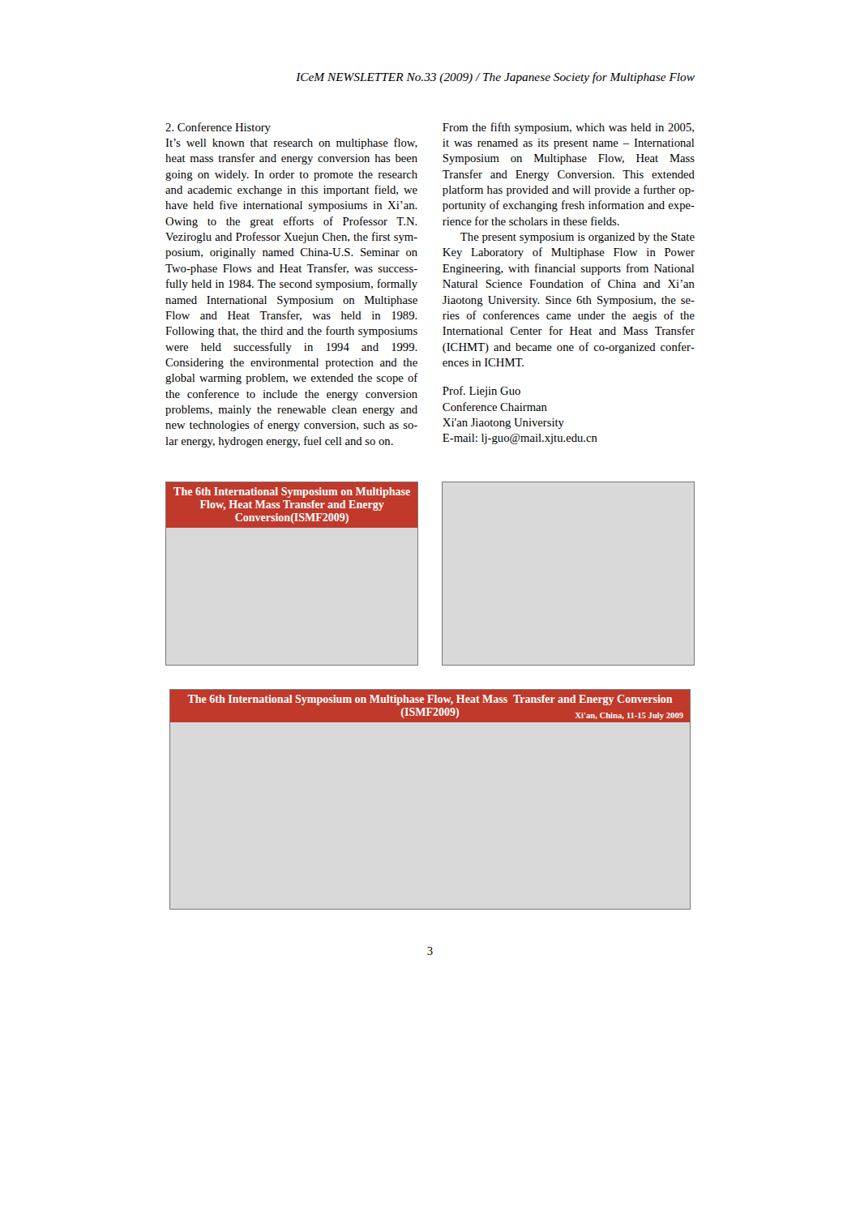ICeM NEWSLETTER No.33 (2009) / The Japanese Society for Multiphase Flow
2. Conference History
It’s well known that research on multiphase flow, heat mass transfer and energy conversion has been going on widely. In order to promote the research and academic exchange in this important field, we have held five international symposiums in Xi’an. Owing to the great efforts of Professor T.N. Veziroglu and Professor Xuejun Chen, the first symposium, originally named China-U.S. Seminar on Two-phase Flows and Heat Transfer, was successfully held in 1984. The second symposium, formally named International Symposium on Multiphase Flow and Heat Transfer, was held in 1989. Following that, the third and the fourth symposiums were held successfully in 1994 and 1999. Considering the environmental protection and the global warming problem, we extended the scope of the conference to include the energy conversion problems, mainly the renewable clean energy and new technologies of energy conversion, such as solar energy, hydrogen energy, fuel cell and so on.
From the fifth symposium, which was held in 2005, it was renamed as its present name – International Symposium on Multiphase Flow, Heat Mass Transfer and Energy Conversion. This extended platform has provided and will provide a further opportunity of exchanging fresh information and experience for the scholars in these fields.
The present symposium is organized by the State Key Laboratory of Multiphase Flow in Power Engineering, with financial supports from National Natural Science Foundation of China and Xi’an Jiaotong University. Since 6th Symposium, the series of conferences came under the aegis of the International Center for Heat and Mass Transfer (ICHMT) and became one of co-organized conferences in ICHMT.
Prof. Liejin Guo
Conference Chairman
Xi'an Jiaotong University
E-mail: lj-guo@mail.xjtu.edu.cn
The 6th International Symposium on Multiphase Flow, Heat Mass Transfer and Energy Conversion(ISMF2009)
The 6th International Symposium on Multiphase Flow, Heat Mass Transfer and Energy Conversion (ISMF2009)
Xi'an, China, 11-15 July 2009
3